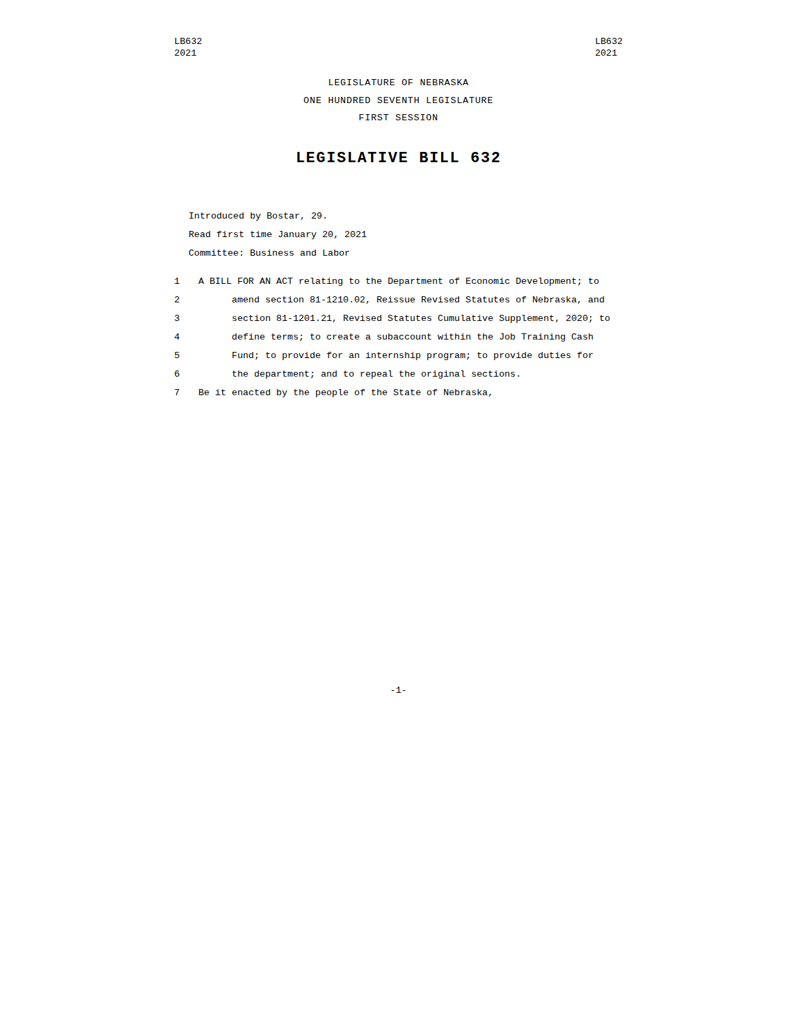LB632
2021
LB632
2021
LEGISLATURE OF NEBRASKA
ONE HUNDRED SEVENTH LEGISLATURE
FIRST SESSION
LEGISLATIVE BILL 632
Introduced by Bostar, 29.
Read first time January 20, 2021
Committee: Business and Labor
1
A BILL FOR AN ACT relating to the Department of Economic Development; to
2
amend section 81-1210.02, Reissue Revised Statutes of Nebraska, and
3
section 81-1201.21, Revised Statutes Cumulative Supplement, 2020; to
4
define terms; to create a subaccount within the Job Training Cash
5
Fund; to provide for an internship program; to provide duties for
6
the department; and to repeal the original sections.
7
Be it enacted by the people of the State of Nebraska,
-1-